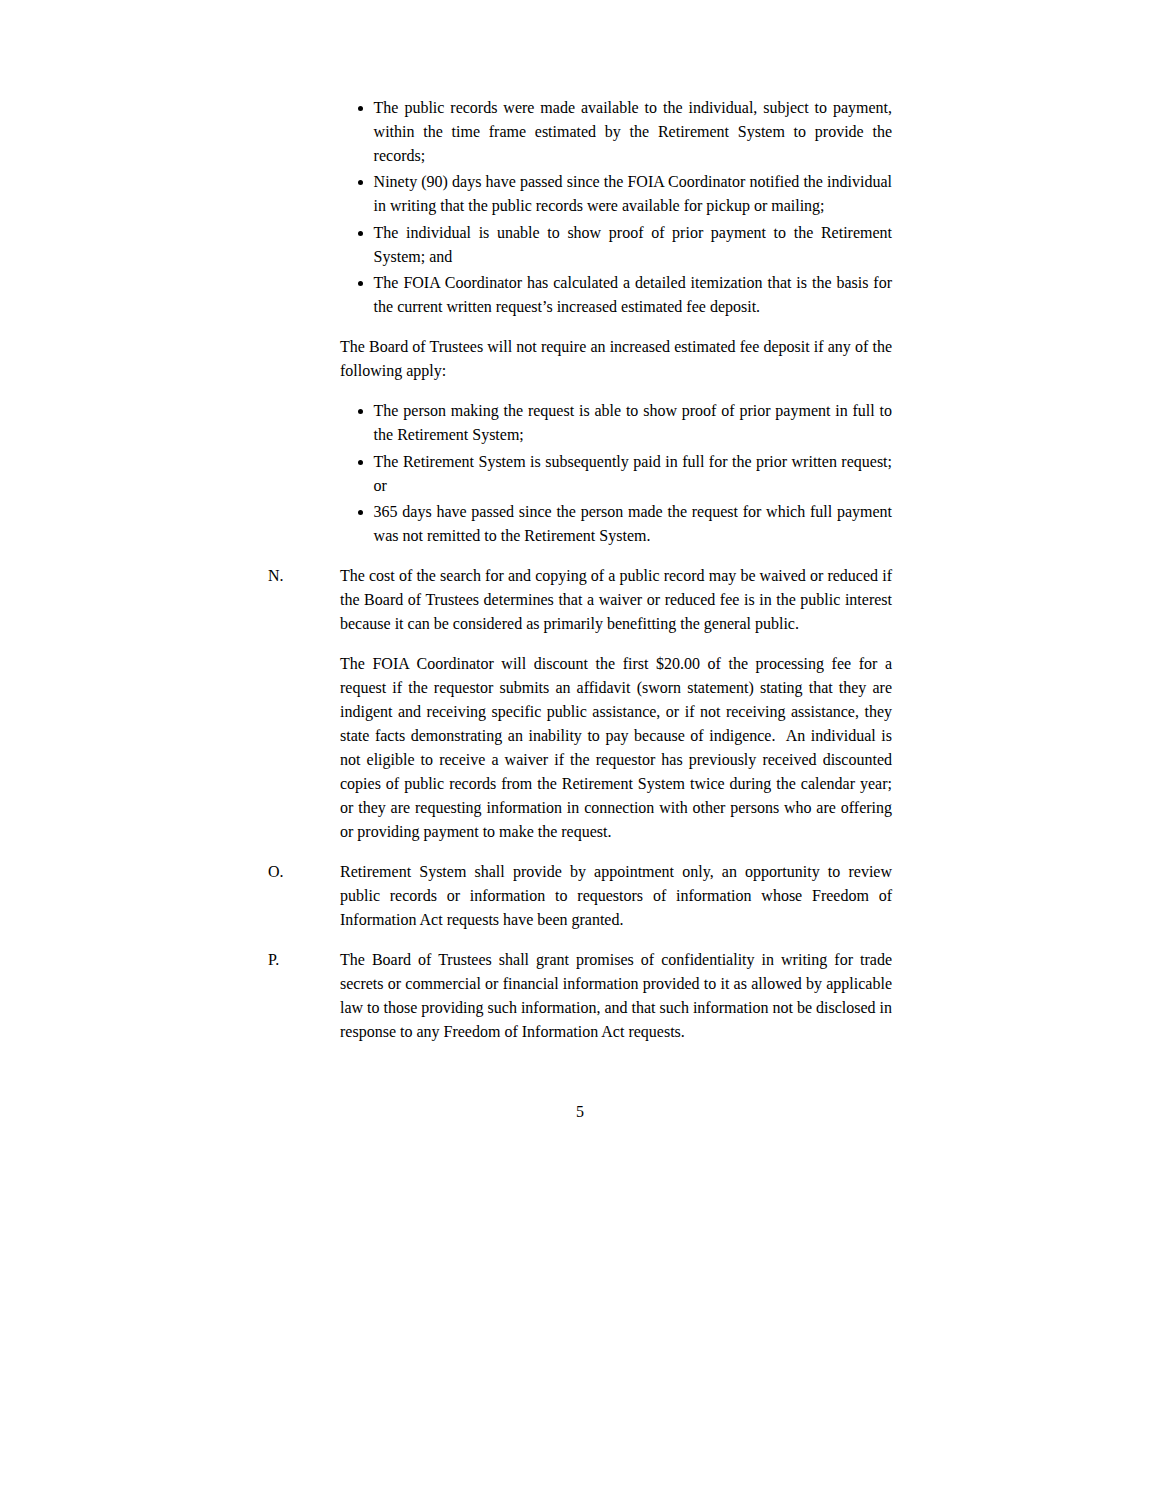The public records were made available to the individual, subject to payment, within the time frame estimated by the Retirement System to provide the records;
Ninety (90) days have passed since the FOIA Coordinator notified the individual in writing that the public records were available for pickup or mailing;
The individual is unable to show proof of prior payment to the Retirement System; and
The FOIA Coordinator has calculated a detailed itemization that is the basis for the current written request’s increased estimated fee deposit.
The Board of Trustees will not require an increased estimated fee deposit if any of the following apply:
The person making the request is able to show proof of prior payment in full to the Retirement System;
The Retirement System is subsequently paid in full for the prior written request; or
365 days have passed since the person made the request for which full payment was not remitted to the Retirement System.
| N. | The cost of the search for and copying of a public record may be waived or reduced if the Board of Trustees determines that a waiver or reduced fee is in the public interest because it can be considered as primarily benefitting the general public. The FOIA Coordinator will discount the first $20.00 of the processing fee for a request if the requestor submits an affidavit (sworn statement) stating that they are indigent and receiving specific public assistance, or if not receiving assistance, they state facts demonstrating an inability to pay because of indigence. An individual is not eligible to receive a waiver if the requestor has previously received discounted copies of public records from the Retirement System twice during the calendar year; or they are requesting information in connection with other persons who are offering or providing payment to make the request. |
| O. | Retirement System shall provide by appointment only, an opportunity to review public records or information to requestors of information whose Freedom of Information Act requests have been granted. |
| P. | The Board of Trustees shall grant promises of confidentiality in writing for trade secrets or commercial or financial information provided to it as allowed by applicable law to those providing such information, and that such information not be disclosed in response to any Freedom of Information Act requests. |
5